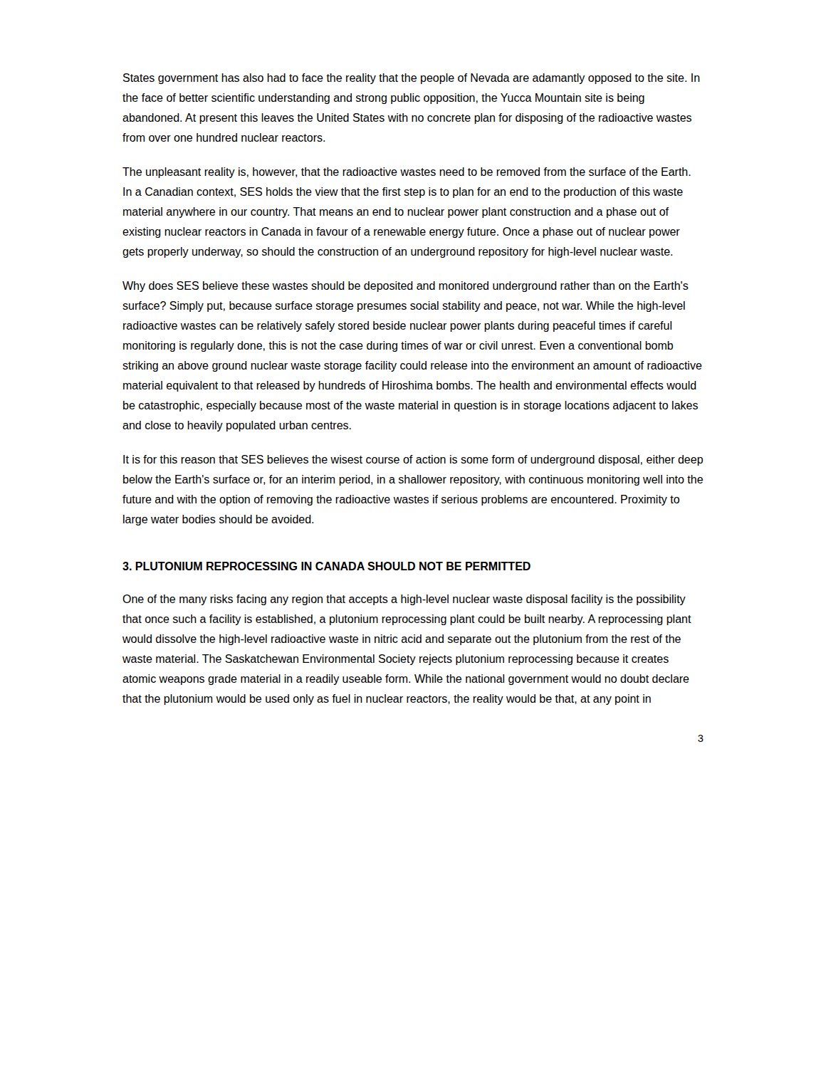States government has also had to face the reality that the people of Nevada are adamantly opposed to the site. In the face of better scientific understanding and strong public opposition, the Yucca Mountain site is being abandoned. At present this leaves the United States with no concrete plan for disposing of the radioactive wastes from over one hundred nuclear reactors.
The unpleasant reality is, however, that the radioactive wastes need to be removed from the surface of the Earth. In a Canadian context, SES holds the view that the first step is to plan for an end to the production of this waste material anywhere in our country. That means an end to nuclear power plant construction and a phase out of existing nuclear reactors in Canada in favour of a renewable energy future. Once a phase out of nuclear power gets properly underway, so should the construction of an underground repository for high-level nuclear waste.
Why does SES believe these wastes should be deposited and monitored underground rather than on the Earth's surface? Simply put, because surface storage presumes social stability and peace, not war. While the high-level radioactive wastes can be relatively safely stored beside nuclear power plants during peaceful times if careful monitoring is regularly done, this is not the case during times of war or civil unrest. Even a conventional bomb striking an above ground nuclear waste storage facility could release into the environment an amount of radioactive material equivalent to that released by hundreds of Hiroshima bombs. The health and environmental effects would be catastrophic, especially because most of the waste material in question is in storage locations adjacent to lakes and close to heavily populated urban centres.
It is for this reason that SES believes the wisest course of action is some form of underground disposal, either deep below the Earth's surface or, for an interim period, in a shallower repository, with continuous monitoring well into the future and with the option of removing the radioactive wastes if serious problems are encountered. Proximity to large water bodies should be avoided.
3. PLUTONIUM REPROCESSING IN CANADA SHOULD NOT BE PERMITTED
One of the many risks facing any region that accepts a high-level nuclear waste disposal facility is the possibility that once such a facility is established, a plutonium reprocessing plant could be built nearby. A reprocessing plant would dissolve the high-level radioactive waste in nitric acid and separate out the plutonium from the rest of the waste material. The Saskatchewan Environmental Society rejects plutonium reprocessing because it creates atomic weapons grade material in a readily useable form. While the national government would no doubt declare that the plutonium would be used only as fuel in nuclear reactors, the reality would be that, at any point in
3